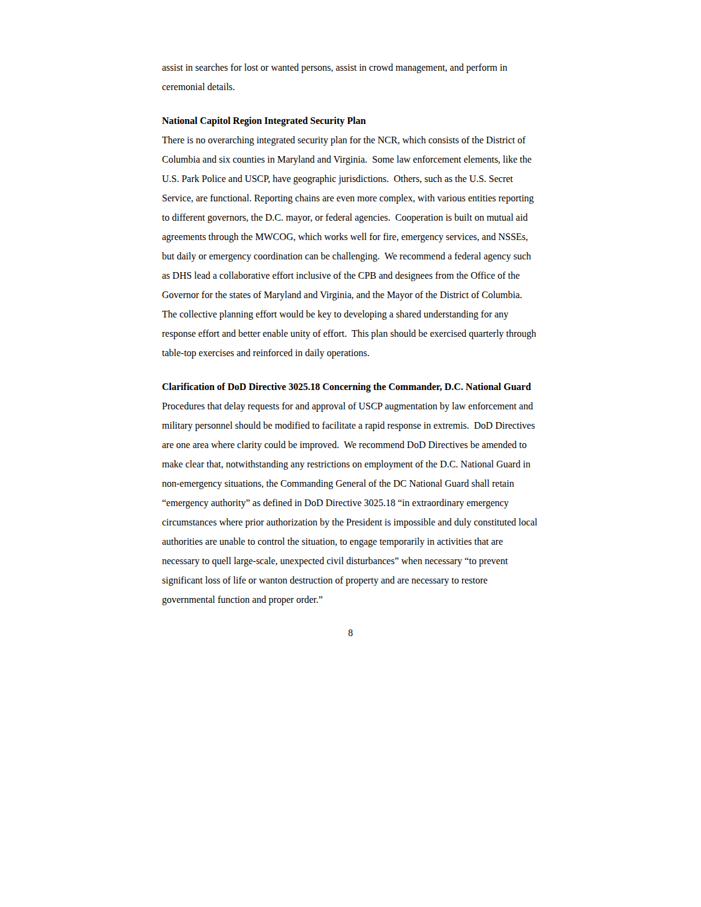assist in searches for lost or wanted persons, assist in crowd management, and perform in ceremonial details.
National Capitol Region Integrated Security Plan
There is no overarching integrated security plan for the NCR, which consists of the District of Columbia and six counties in Maryland and Virginia. Some law enforcement elements, like the U.S. Park Police and USCP, have geographic jurisdictions. Others, such as the U.S. Secret Service, are functional. Reporting chains are even more complex, with various entities reporting to different governors, the D.C. mayor, or federal agencies. Cooperation is built on mutual aid agreements through the MWCOG, which works well for fire, emergency services, and NSSEs, but daily or emergency coordination can be challenging. We recommend a federal agency such as DHS lead a collaborative effort inclusive of the CPB and designees from the Office of the Governor for the states of Maryland and Virginia, and the Mayor of the District of Columbia. The collective planning effort would be key to developing a shared understanding for any response effort and better enable unity of effort. This plan should be exercised quarterly through table-top exercises and reinforced in daily operations.
Clarification of DoD Directive 3025.18 Concerning the Commander, D.C. National Guard
Procedures that delay requests for and approval of USCP augmentation by law enforcement and military personnel should be modified to facilitate a rapid response in extremis. DoD Directives are one area where clarity could be improved. We recommend DoD Directives be amended to make clear that, notwithstanding any restrictions on employment of the D.C. National Guard in non-emergency situations, the Commanding General of the DC National Guard shall retain “emergency authority” as defined in DoD Directive 3025.18 “in extraordinary emergency circumstances where prior authorization by the President is impossible and duly constituted local authorities are unable to control the situation, to engage temporarily in activities that are necessary to quell large-scale, unexpected civil disturbances” when necessary “to prevent significant loss of life or wanton destruction of property and are necessary to restore governmental function and proper order.”
8